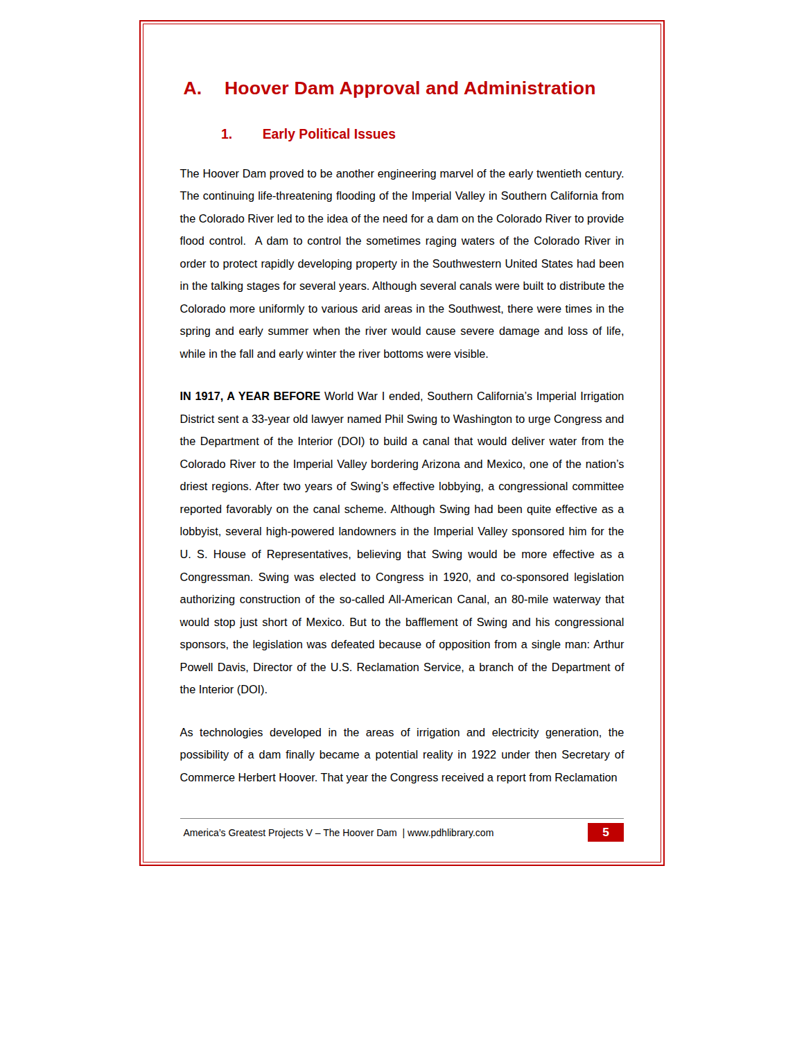A. Hoover Dam Approval and Administration
1. Early Political Issues
The Hoover Dam proved to be another engineering marvel of the early twentieth century. The continuing life-threatening flooding of the Imperial Valley in Southern California from the Colorado River led to the idea of the need for a dam on the Colorado River to provide flood control. A dam to control the sometimes raging waters of the Colorado River in order to protect rapidly developing property in the Southwestern United States had been in the talking stages for several years. Although several canals were built to distribute the Colorado more uniformly to various arid areas in the Southwest, there were times in the spring and early summer when the river would cause severe damage and loss of life, while in the fall and early winter the river bottoms were visible.
IN 1917, A YEAR BEFORE World War I ended, Southern California’s Imperial Irrigation District sent a 33-year old lawyer named Phil Swing to Washington to urge Congress and the Department of the Interior (DOI) to build a canal that would deliver water from the Colorado River to the Imperial Valley bordering Arizona and Mexico, one of the nation’s driest regions. After two years of Swing’s effective lobbying, a congressional committee reported favorably on the canal scheme. Although Swing had been quite effective as a lobbyist, several high-powered landowners in the Imperial Valley sponsored him for the U. S. House of Representatives, believing that Swing would be more effective as a Congressman. Swing was elected to Congress in 1920, and co-sponsored legislation authorizing construction of the so-called All-American Canal, an 80-mile waterway that would stop just short of Mexico. But to the bafflement of Swing and his congressional sponsors, the legislation was defeated because of opposition from a single man: Arthur Powell Davis, Director of the U.S. Reclamation Service, a branch of the Department of the Interior (DOI).
As technologies developed in the areas of irrigation and electricity generation, the possibility of a dam finally became a potential reality in 1922 under then Secretary of Commerce Herbert Hoover. That year the Congress received a report from Reclamation
America’s Greatest Projects V – The Hoover Dam | www.pdhlibrary.com
5